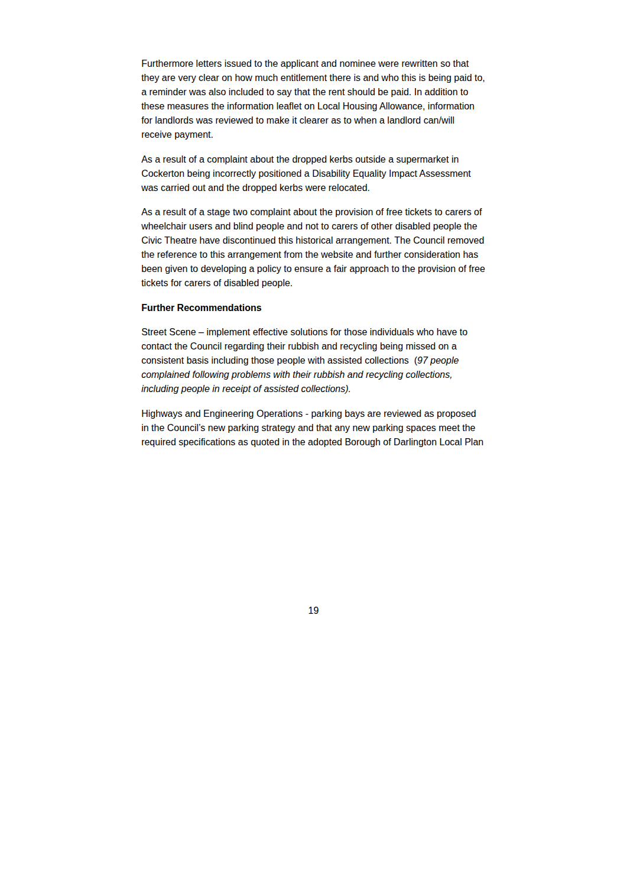Furthermore letters issued to the applicant and nominee were rewritten so that they are very clear on how much entitlement there is and who this is being paid to, a reminder was also included to say that the rent should be paid. In addition to these measures the information leaflet on Local Housing Allowance, information for landlords was reviewed to make it clearer as to when a landlord can/will receive payment.
As a result of a complaint about the dropped kerbs outside a supermarket in Cockerton being incorrectly positioned a Disability Equality Impact Assessment was carried out and the dropped kerbs were relocated.
As a result of a stage two complaint about the provision of free tickets to carers of wheelchair users and blind people and not to carers of other disabled people the Civic Theatre have discontinued this historical arrangement. The Council removed the reference to this arrangement from the website and further consideration has been given to developing a policy to ensure a fair approach to the provision of free tickets for carers of disabled people.
Further Recommendations
Street Scene – implement effective solutions for those individuals who have to contact the Council regarding their rubbish and recycling being missed on a consistent basis including those people with assisted collections (97 people complained following problems with their rubbish and recycling collections, including people in receipt of assisted collections).
Highways and Engineering Operations - parking bays are reviewed as proposed in the Council’s new parking strategy and that any new parking spaces meet the required specifications as quoted in the adopted Borough of Darlington Local Plan
19